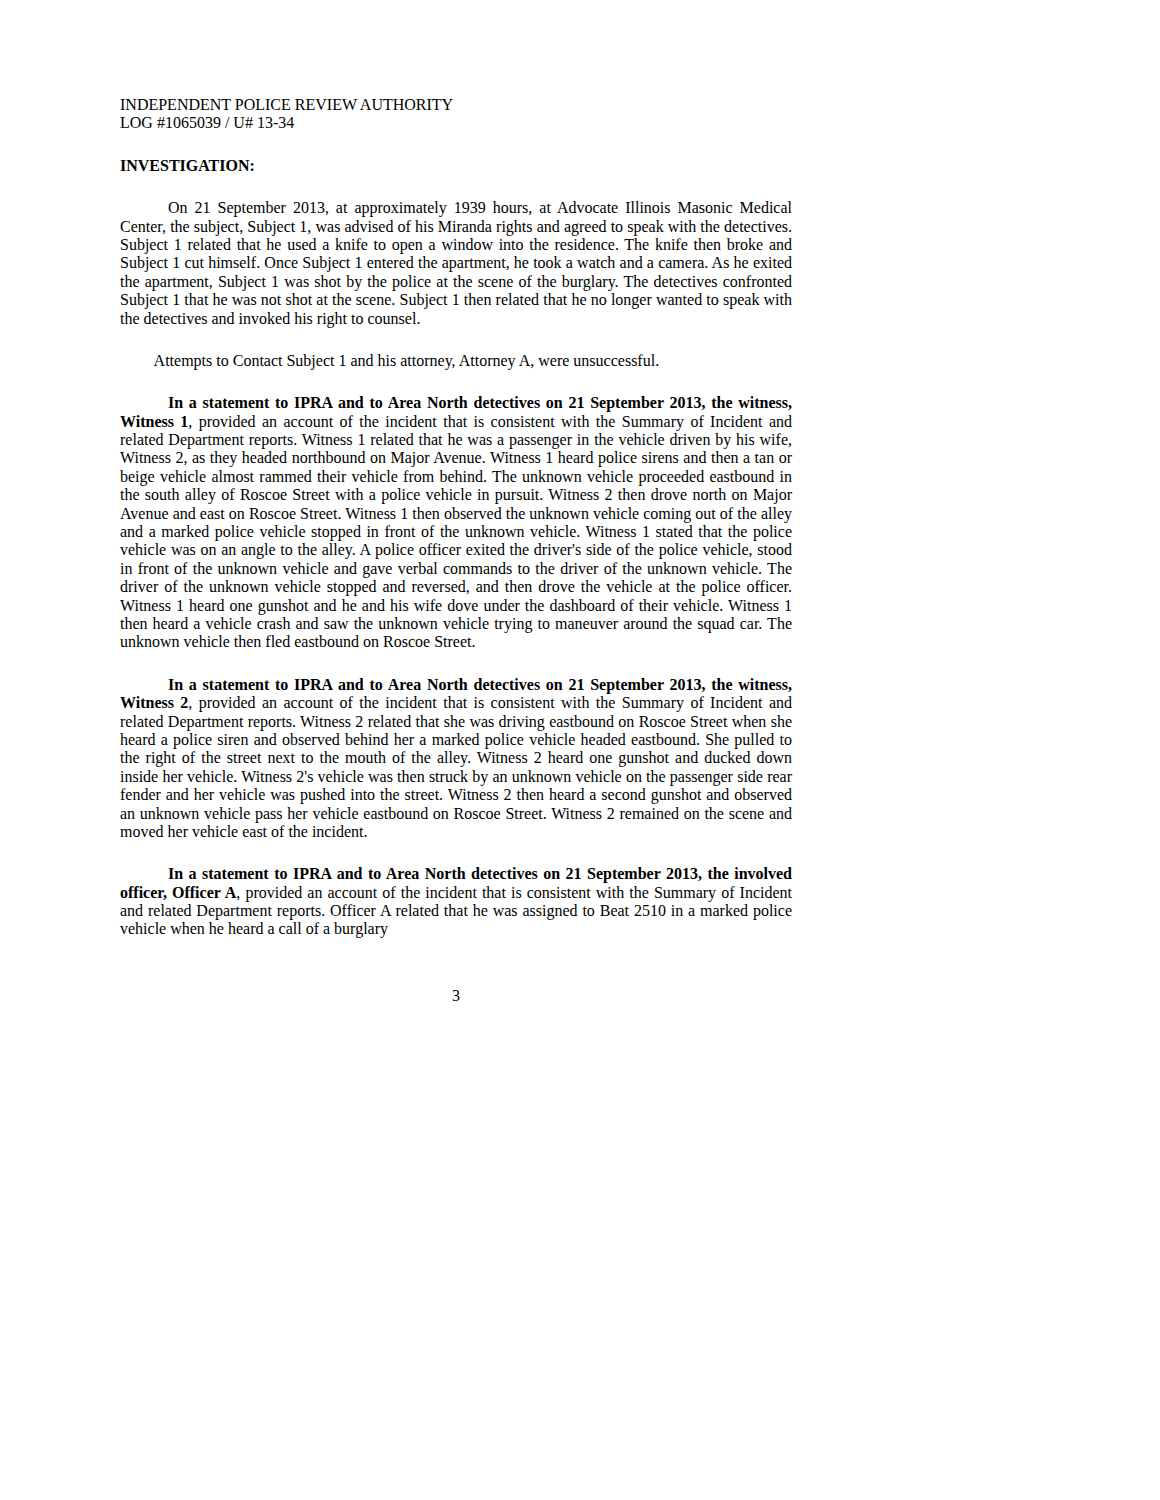INDEPENDENT POLICE REVIEW AUTHORITY
LOG #1065039 / U# 13-34
INVESTIGATION:
On 21 September 2013, at approximately 1939 hours, at Advocate Illinois Masonic Medical Center, the subject, Subject 1, was advised of his Miranda rights and agreed to speak with the detectives. Subject 1 related that he used a knife to open a window into the residence. The knife then broke and Subject 1 cut himself. Once Subject 1 entered the apartment, he took a watch and a camera. As he exited the apartment, Subject 1 was shot by the police at the scene of the burglary. The detectives confronted Subject 1 that he was not shot at the scene. Subject 1 then related that he no longer wanted to speak with the detectives and invoked his right to counsel.
Attempts to Contact Subject 1 and his attorney, Attorney A, were unsuccessful.
In a statement to IPRA and to Area North detectives on 21 September 2013, the witness, Witness 1, provided an account of the incident that is consistent with the Summary of Incident and related Department reports. Witness 1 related that he was a passenger in the vehicle driven by his wife, Witness 2, as they headed northbound on Major Avenue. Witness 1 heard police sirens and then a tan or beige vehicle almost rammed their vehicle from behind. The unknown vehicle proceeded eastbound in the south alley of Roscoe Street with a police vehicle in pursuit. Witness 2 then drove north on Major Avenue and east on Roscoe Street. Witness 1 then observed the unknown vehicle coming out of the alley and a marked police vehicle stopped in front of the unknown vehicle. Witness 1 stated that the police vehicle was on an angle to the alley. A police officer exited the driver's side of the police vehicle, stood in front of the unknown vehicle and gave verbal commands to the driver of the unknown vehicle. The driver of the unknown vehicle stopped and reversed, and then drove the vehicle at the police officer. Witness 1 heard one gunshot and he and his wife dove under the dashboard of their vehicle. Witness 1 then heard a vehicle crash and saw the unknown vehicle trying to maneuver around the squad car. The unknown vehicle then fled eastbound on Roscoe Street.
In a statement to IPRA and to Area North detectives on 21 September 2013, the witness, Witness 2, provided an account of the incident that is consistent with the Summary of Incident and related Department reports. Witness 2 related that she was driving eastbound on Roscoe Street when she heard a police siren and observed behind her a marked police vehicle headed eastbound. She pulled to the right of the street next to the mouth of the alley. Witness 2 heard one gunshot and ducked down inside her vehicle. Witness 2's vehicle was then struck by an unknown vehicle on the passenger side rear fender and her vehicle was pushed into the street. Witness 2 then heard a second gunshot and observed an unknown vehicle pass her vehicle eastbound on Roscoe Street. Witness 2 remained on the scene and moved her vehicle east of the incident.
In a statement to IPRA and to Area North detectives on 21 September 2013, the involved officer, Officer A, provided an account of the incident that is consistent with the Summary of Incident and related Department reports. Officer A related that he was assigned to Beat 2510 in a marked police vehicle when he heard a call of a burglary
3